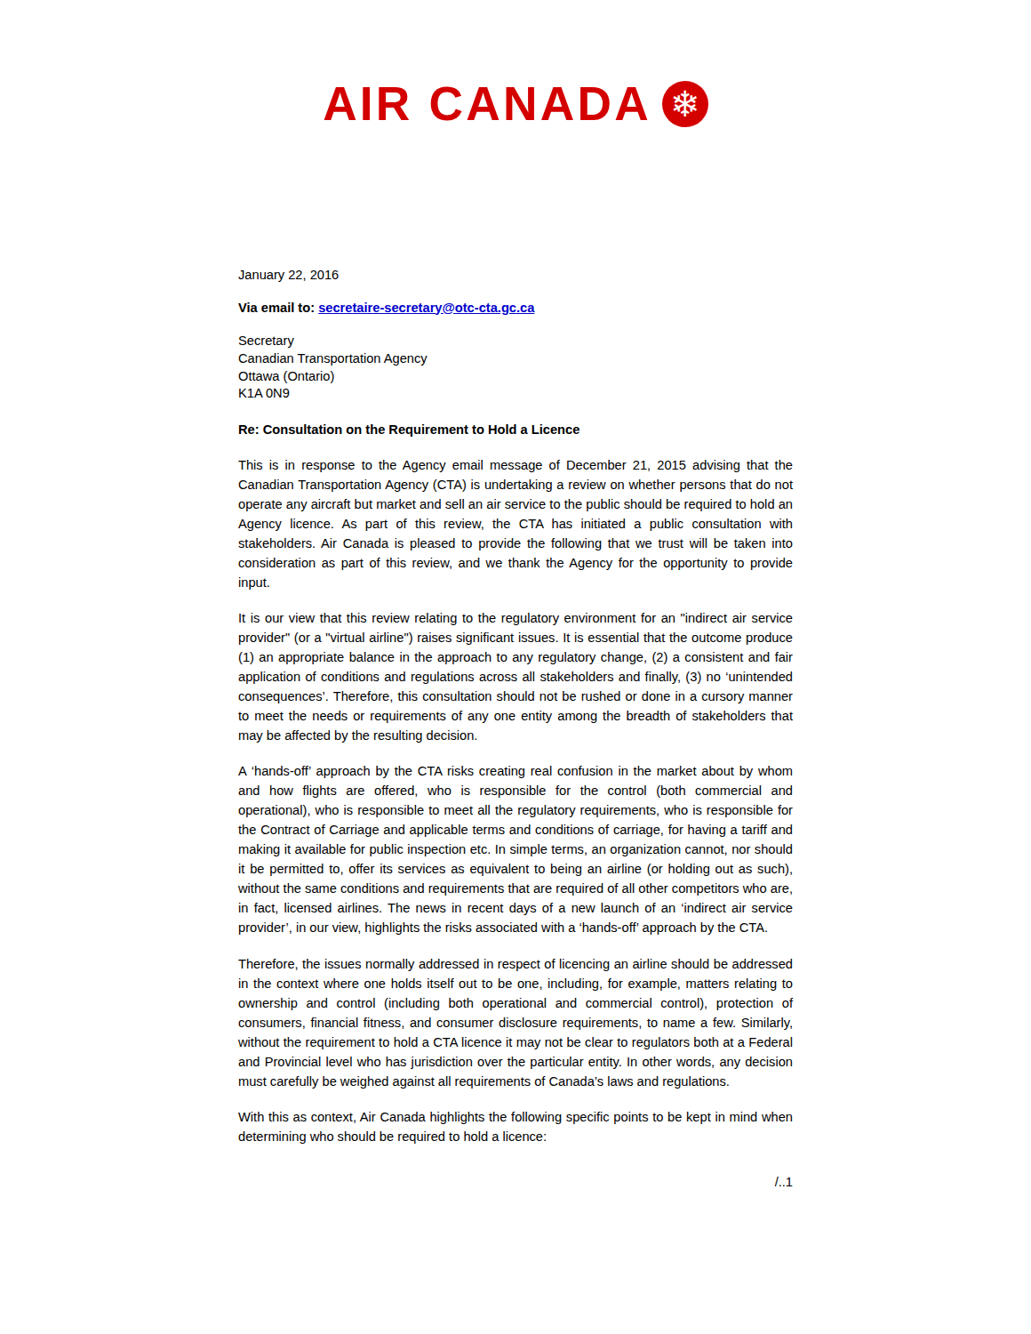AIR CANADA❄
January 22, 2016
Via email to: secretaire-secretary@otc-cta.gc.ca
Secretary
Canadian Transportation Agency
Ottawa (Ontario)
K1A 0N9
Re: Consultation on the Requirement to Hold a Licence
This is in response to the Agency email message of December 21, 2015 advising that the Canadian Transportation Agency (CTA) is undertaking a review on whether persons that do not operate any aircraft but market and sell an air service to the public should be required to hold an Agency licence. As part of this review, the CTA has initiated a public consultation with stakeholders. Air Canada is pleased to provide the following that we trust will be taken into consideration as part of this review, and we thank the Agency for the opportunity to provide input.
It is our view that this review relating to the regulatory environment for an "indirect air service provider" (or a "virtual airline") raises significant issues. It is essential that the outcome produce (1) an appropriate balance in the approach to any regulatory change, (2) a consistent and fair application of conditions and regulations across all stakeholders and finally, (3) no ‘unintended consequences’. Therefore, this consultation should not be rushed or done in a cursory manner to meet the needs or requirements of any one entity among the breadth of stakeholders that may be affected by the resulting decision.
A ‘hands-off’ approach by the CTA risks creating real confusion in the market about by whom and how flights are offered, who is responsible for the control (both commercial and operational), who is responsible to meet all the regulatory requirements, who is responsible for the Contract of Carriage and applicable terms and conditions of carriage, for having a tariff and making it available for public inspection etc. In simple terms, an organization cannot, nor should it be permitted to, offer its services as equivalent to being an airline (or holding out as such), without the same conditions and requirements that are required of all other competitors who are, in fact, licensed airlines. The news in recent days of a new launch of an ‘indirect air service provider’, in our view, highlights the risks associated with a ‘hands-off’ approach by the CTA.
Therefore, the issues normally addressed in respect of licencing an airline should be addressed in the context where one holds itself out to be one, including, for example, matters relating to ownership and control (including both operational and commercial control), protection of consumers, financial fitness, and consumer disclosure requirements, to name a few. Similarly, without the requirement to hold a CTA licence it may not be clear to regulators both at a Federal and Provincial level who has jurisdiction over the particular entity. In other words, any decision must carefully be weighed against all requirements of Canada’s laws and regulations.
With this as context, Air Canada highlights the following specific points to be kept in mind when determining who should be required to hold a licence:
/..1